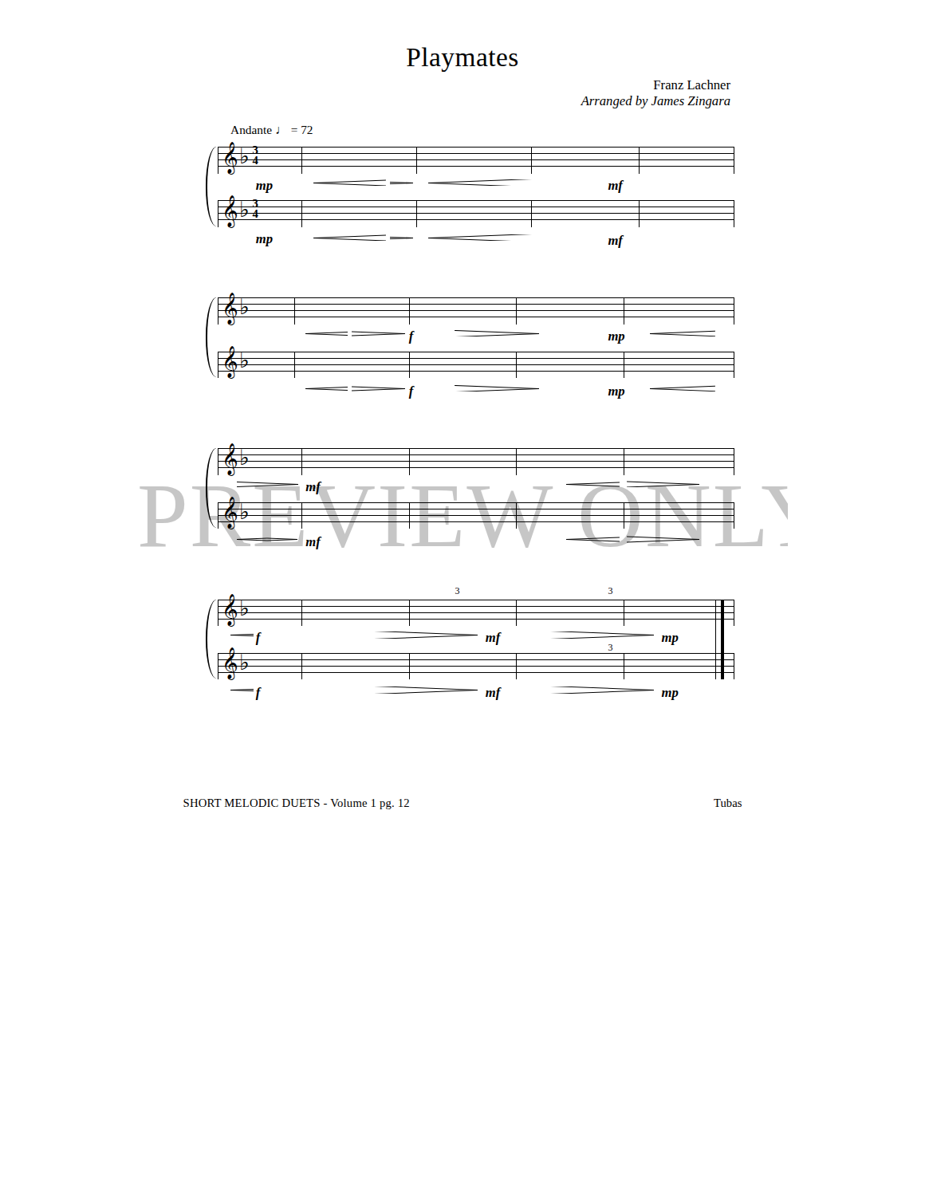Playmates
Franz Lachner
Arranged by James Zingara
PREVIEW ONLY
Andante ♩ = 72
𝄞♭34
𝄞♭34
mp
mp
mf
mf
𝄞♭
𝄞♭
f
f
mp
mp
𝄞♭
𝄞♭
mf
mf
𝄞♭
𝄞♭
f
f
mf
mf
mp
mp
3
3
3
SHORT MELODIC DUETS - Volume 1 pg. 12
Tubas